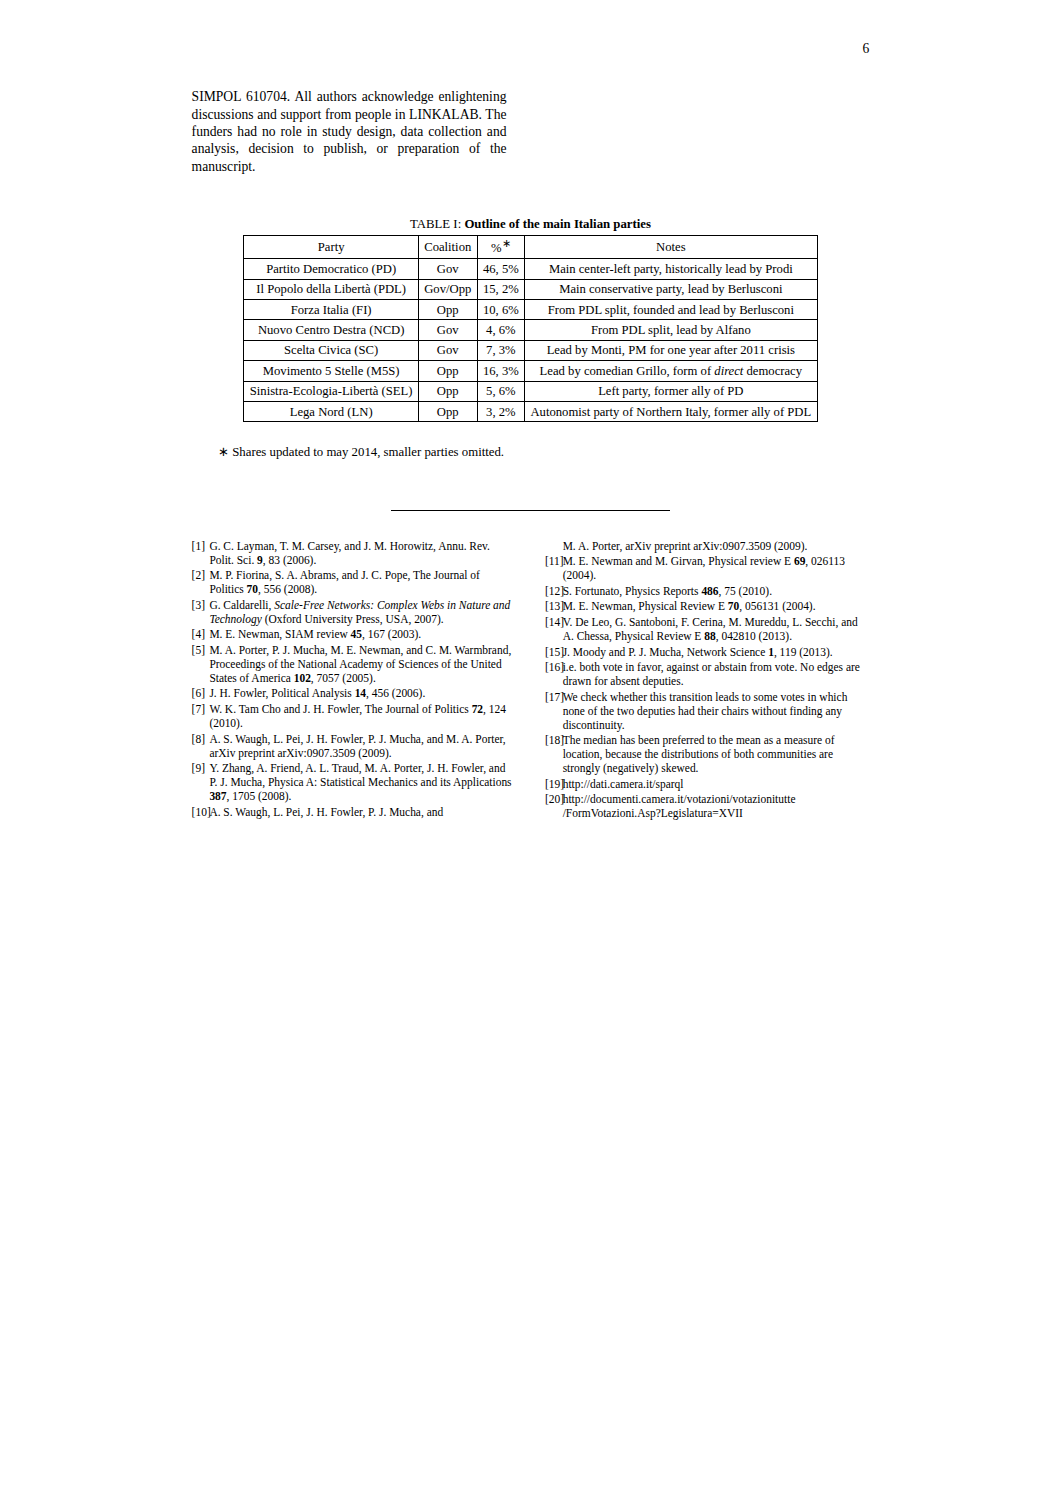6
SIMPOL 610704. All authors acknowledge enlightening discussions and support from people in LINKALAB. The funders had no role in study design, data collection and analysis, decision to publish, or preparation of the manuscript.
TABLE I: Outline of the main Italian parties
| Party | Coalition | % ∗ | Notes |
| --- | --- | --- | --- |
| Partito Democratico (PD) | Gov | 46, 5% | Main center-left party, historically lead by Prodi |
| Il Popolo della Libertà (PDL) | Gov/Opp | 15, 2% | Main conservative party, lead by Berlusconi |
| Forza Italia (FI) | Opp | 10, 6% | From PDL split, founded and lead by Berlusconi |
| Nuovo Centro Destra (NCD) | Gov | 4, 6% | From PDL split, lead by Alfano |
| Scelta Civica (SC) | Gov | 7, 3% | Lead by Monti, PM for one year after 2011 crisis |
| Movimento 5 Stelle (M5S) | Opp | 16, 3% | Lead by comedian Grillo, form of direct democracy |
| Sinistra-Ecologia-Libertà (SEL) | Opp | 5, 6% | Left party, former ally of PD |
| Lega Nord (LN) | Opp | 3, 2% | Autonomist party of Northern Italy, former ally of PDL |
∗ Shares updated to may 2014, smaller parties omitted.
[1] G. C. Layman, T. M. Carsey, and J. M. Horowitz, Annu. Rev. Polit. Sci. 9, 83 (2006).
[2] M. P. Fiorina, S. A. Abrams, and J. C. Pope, The Journal of Politics 70, 556 (2008).
[3] G. Caldarelli, Scale-Free Networks: Complex Webs in Nature and Technology (Oxford University Press, USA, 2007).
[4] M. E. Newman, SIAM review 45, 167 (2003).
[5] M. A. Porter, P. J. Mucha, M. E. Newman, and C. M. Warmbrand, Proceedings of the National Academy of Sciences of the United States of America 102, 7057 (2005).
[6] J. H. Fowler, Political Analysis 14, 456 (2006).
[7] W. K. Tam Cho and J. H. Fowler, The Journal of Politics 72, 124 (2010).
[8] A. S. Waugh, L. Pei, J. H. Fowler, P. J. Mucha, and M. A. Porter, arXiv preprint arXiv:0907.3509 (2009).
[9] Y. Zhang, A. Friend, A. L. Traud, M. A. Porter, J. H. Fowler, and P. J. Mucha, Physica A: Statistical Mechanics and its Applications 387, 1705 (2008).
[10] A. S. Waugh, L. Pei, J. H. Fowler, P. J. Mucha, and
M. A. Porter, arXiv preprint arXiv:0907.3509 (2009).
[11] M. E. Newman and M. Girvan, Physical review E 69, 026113 (2004).
[12] S. Fortunato, Physics Reports 486, 75 (2010).
[13] M. E. Newman, Physical Review E 70, 056131 (2004).
[14] V. De Leo, G. Santoboni, F. Cerina, M. Mureddu, L. Secchi, and A. Chessa, Physical Review E 88, 042810 (2013).
[15] J. Moody and P. J. Mucha, Network Science 1, 119 (2013).
[16] i.e. both vote in favor, against or abstain from vote. No edges are drawn for absent deputies.
[17] We check whether this transition leads to some votes in which none of the two deputies had their chairs without finding any discontinuity.
[18] The median has been preferred to the mean as a measure of location, because the distributions of both communities are strongly (negatively) skewed.
[19] http://dati.camera.it/sparql
[20] http://documenti.camera.it/votazioni/votazionitutte /FormVotazioni.Asp?Legislatura=XVII